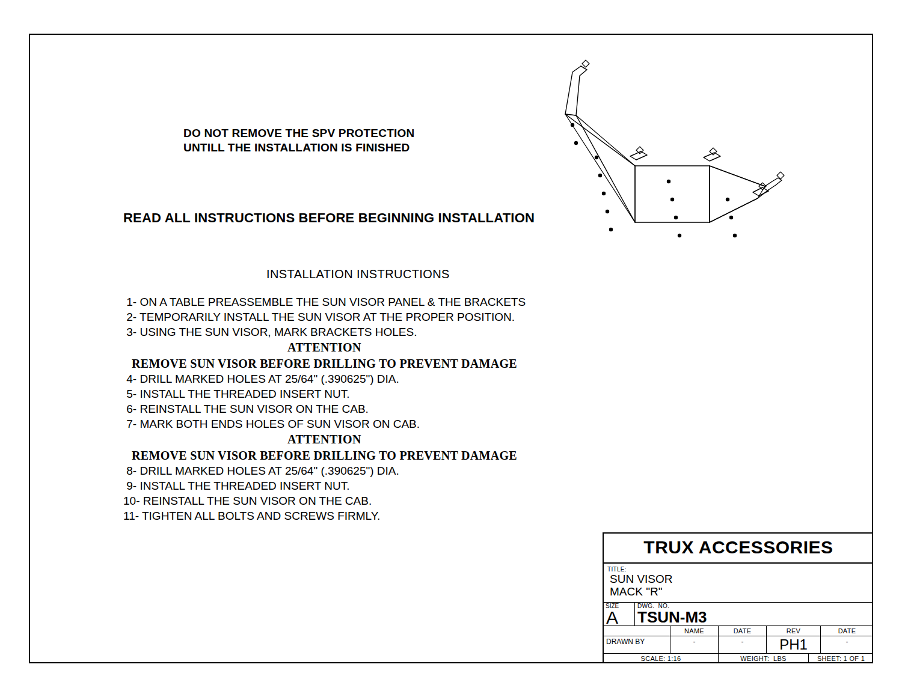DO NOT REMOVE THE SPV PROTECTION
UNTILL THE INSTALLATION IS FINISHED
READ ALL INSTRUCTIONS BEFORE BEGINNING INSTALLATION
INSTALLATION INSTRUCTIONS
1- ON A TABLE PREASSEMBLE THE SUN VISOR PANEL & THE BRACKETS 2- TEMPORARILY INSTALL THE SUN VISOR AT THE PROPER POSITION. 3- USING THE SUN VISOR, MARK BRACKETS HOLES.ATTENTION REMOVE SUN VISOR BEFORE DRILLING TO PREVENT DAMAGE 4- DRILL MARKED HOLES AT 25/64" (.390625") DIA. 5- INSTALL THE THREADED INSERT NUT. 6- REINSTALL THE SUN VISOR ON THE CAB. 7- MARK BOTH ENDS HOLES OF SUN VISOR ON CAB.ATTENTION REMOVE SUN VISOR BEFORE DRILLING TO PREVENT DAMAGE 8- DRILL MARKED HOLES AT 25/64" (.390625") DIA. 9- INSTALL THE THREADED INSERT NUT. 10- REINSTALL THE SUN VISOR ON THE CAB. 11- TIGHTEN ALL BOLTS AND SCREWS FIRMLY.
TRUX ACCESSORIES
TITLE:
SUN VISOR
MACK "R"
SIZE
A
DWG. NO.
TSUN-M3
NAME
DATE
REV
DATE
DRAWN BY
-
-
PH1
-
SCALE: 1:16
WEIGHT: LBS
SHEET: 1 OF 1